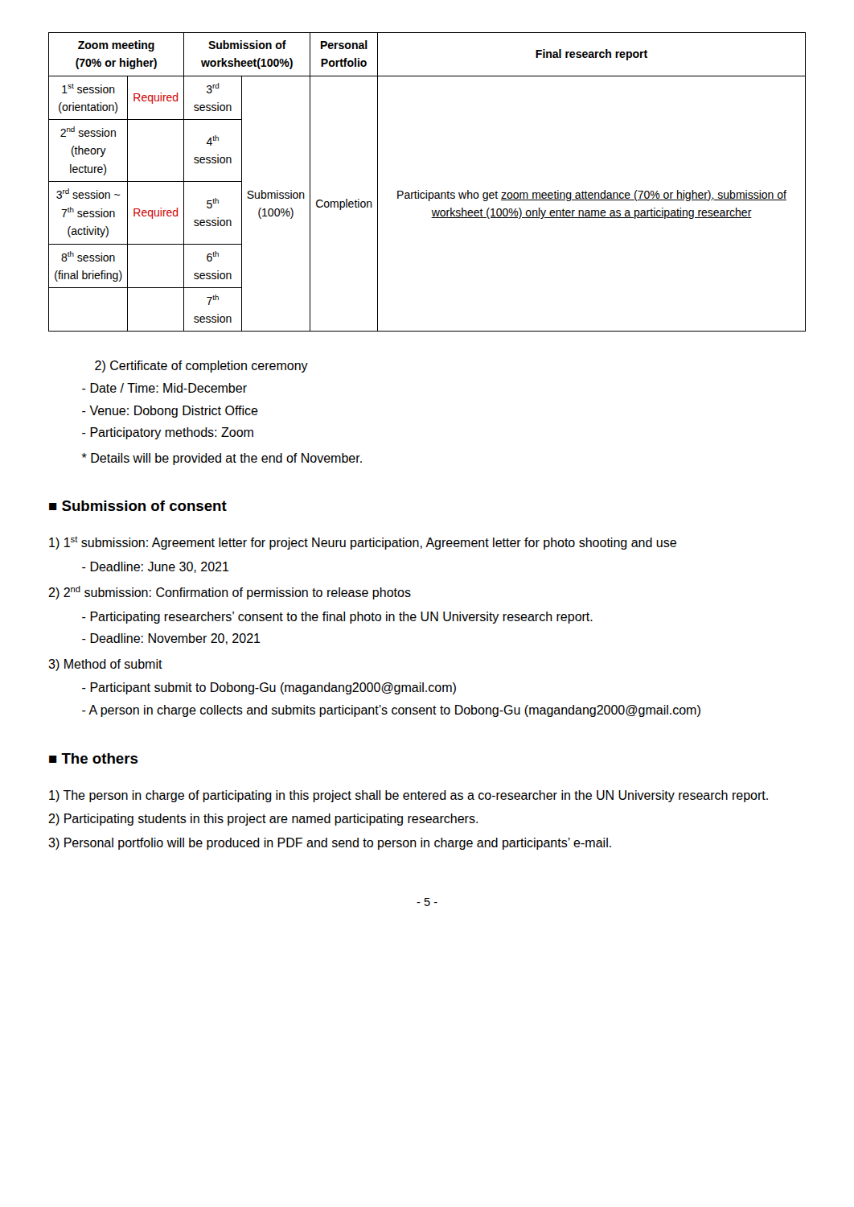| Zoom meeting (70% or higher) | Submission of worksheet(100%) | Personal Portfolio | Final research report |
| --- | --- | --- | --- |
| 1 st session (orientation) | Required | 3 rd session | Submission (100%) | Completion | Participants who get zoom meeting attendance (70% or higher), submission of worksheet (100%) only enter name as a participating researcher |
| 2 nd session (theory lecture) | | 4 th session |
| 3 rd session ~ 7 th session (activity) | Required | 5 th session |
| 8 th session (final briefing) | | 6 th session |
| | | 7 th session |
2) Certificate of completion ceremony
Date / Time: Mid-December
Venue: Dobong District Office
Participatory methods: Zoom
* Details will be provided at the end of November.
Submission of consent
1) 1st submission: Agreement letter for project Neuru participation, Agreement letter for photo shooting and use
Deadline: June 30, 2021
2) 2nd submission: Confirmation of permission to release photos
Participating researchers’ consent to the final photo in the UN University research report.
Deadline: November 20, 2021
3) Method of submit
Participant submit to Dobong-Gu (magandang2000@gmail.com)
A person in charge collects and submits participant’s consent to Dobong-Gu (magandang2000@gmail.com)
The others
1) The person in charge of participating in this project shall be entered as a co-researcher in the UN University research report.
2) Participating students in this project are named participating researchers.
3) Personal portfolio will be produced in PDF and send to person in charge and participants’ e-mail.
- 5 -